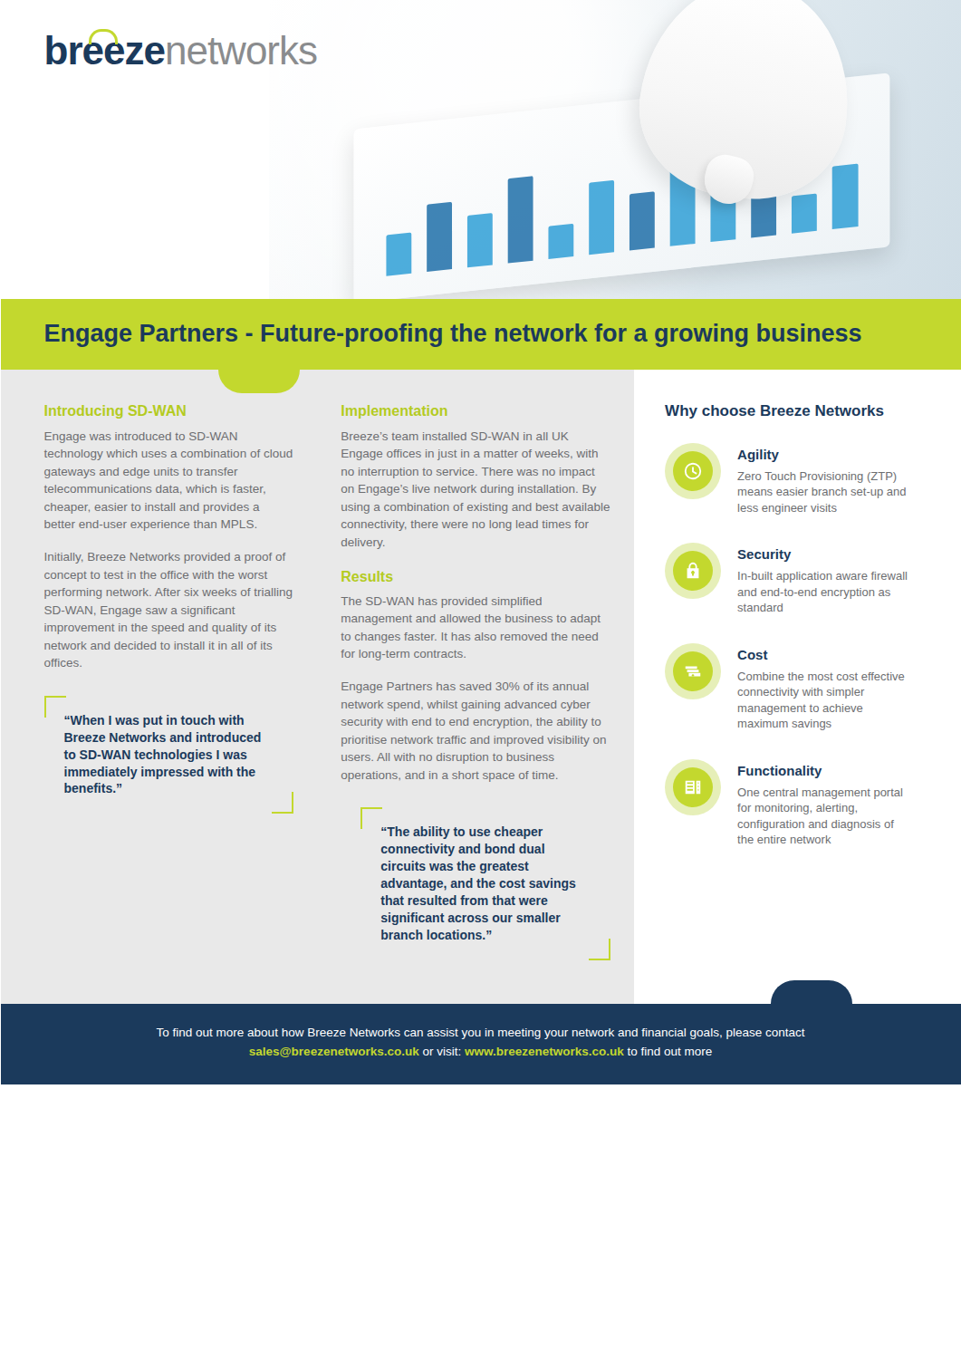breeze networks
Engage Partners - Future-proofing the network for a growing business
Introducing SD-WAN
Engage was introduced to SD-WAN technology which uses a combination of cloud gateways and edge units to transfer telecommunications data, which is faster, cheaper, easier to install and provides a better end-user experience than MPLS.
Initially, Breeze Networks provided a proof of concept to test in the office with the worst performing network. After six weeks of trialling SD-WAN, Engage saw a significant improvement in the speed and quality of its network and decided to install it in all of its offices.
“When I was put in touch with Breeze Networks and introduced to SD-WAN technologies I was immediately impressed with the benefits.”
Implementation
Breeze’s team installed SD-WAN in all UK Engage offices in just in a matter of weeks, with no interruption to service. There was no impact on Engage’s live network during installation. By using a combination of existing and best available connectivity, there were no long lead times for delivery.
Results
The SD-WAN has provided simplified management and allowed the business to adapt to changes faster. It has also removed the need for long-term contracts.
Engage Partners has saved 30% of its annual network spend, whilst gaining advanced cyber security with end to end encryption, the ability to prioritise network traffic and improved visibility on users. All with no disruption to business operations, and in a short space of time.
“The ability to use cheaper connectivity and bond dual circuits was the greatest advantage, and the cost savings that resulted from that were significant across our smaller branch locations.”
Why choose Breeze Networks
Agility
Zero Touch Provisioning (ZTP) means easier branch set-up and less engineer visits
Security
In-built application aware firewall and end-to-end encryption as standard
Cost
Combine the most cost effective connectivity with simpler management to achieve maximum savings
Functionality
One central management portal for monitoring, alerting, configuration and diagnosis of the entire network
To find out more about how Breeze Networks can assist you in meeting your network and financial goals, please contact sales@breezenetworks.co.uk or visit: www.breezenetworks.co.uk to find out more